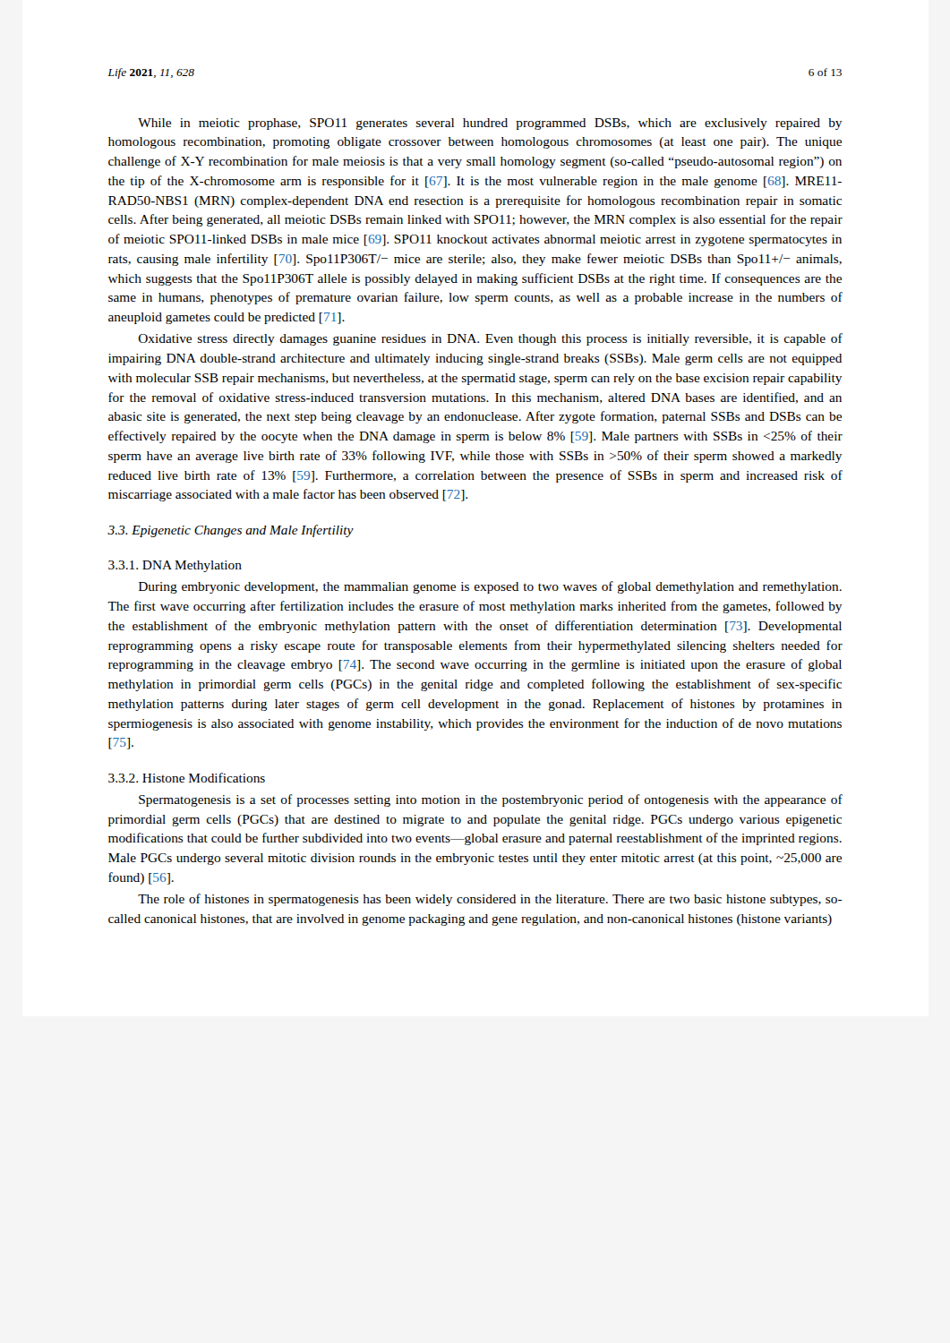Life 2021, 11, 628
6 of 13
While in meiotic prophase, SPO11 generates several hundred programmed DSBs, which are exclusively repaired by homologous recombination, promoting obligate crossover between homologous chromosomes (at least one pair). The unique challenge of X-Y recombination for male meiosis is that a very small homology segment (so-called “pseudo-autosomal region”) on the tip of the X-chromosome arm is responsible for it [67]. It is the most vulnerable region in the male genome [68]. MRE11-RAD50-NBS1 (MRN) complex-dependent DNA end resection is a prerequisite for homologous recombination repair in somatic cells. After being generated, all meiotic DSBs remain linked with SPO11; however, the MRN complex is also essential for the repair of meiotic SPO11-linked DSBs in male mice [69]. SPO11 knockout activates abnormal meiotic arrest in zygotene spermatocytes in rats, causing male infertility [70]. Spo11P306T/− mice are sterile; also, they make fewer meiotic DSBs than Spo11+/− animals, which suggests that the Spo11P306T allele is possibly delayed in making sufficient DSBs at the right time. If consequences are the same in humans, phenotypes of premature ovarian failure, low sperm counts, as well as a probable increase in the numbers of aneuploid gametes could be predicted [71].
Oxidative stress directly damages guanine residues in DNA. Even though this process is initially reversible, it is capable of impairing DNA double-strand architecture and ultimately inducing single-strand breaks (SSBs). Male germ cells are not equipped with molecular SSB repair mechanisms, but nevertheless, at the spermatid stage, sperm can rely on the base excision repair capability for the removal of oxidative stress-induced transversion mutations. In this mechanism, altered DNA bases are identified, and an abasic site is generated, the next step being cleavage by an endonuclease. After zygote formation, paternal SSBs and DSBs can be effectively repaired by the oocyte when the DNA damage in sperm is below 8% [59]. Male partners with SSBs in <25% of their sperm have an average live birth rate of 33% following IVF, while those with SSBs in >50% of their sperm showed a markedly reduced live birth rate of 13% [59]. Furthermore, a correlation between the presence of SSBs in sperm and increased risk of miscarriage associated with a male factor has been observed [72].
3.3. Epigenetic Changes and Male Infertility
3.3.1. DNA Methylation
During embryonic development, the mammalian genome is exposed to two waves of global demethylation and remethylation. The first wave occurring after fertilization includes the erasure of most methylation marks inherited from the gametes, followed by the establishment of the embryonic methylation pattern with the onset of differentiation determination [73]. Developmental reprogramming opens a risky escape route for transposable elements from their hypermethylated silencing shelters needed for reprogramming in the cleavage embryo [74]. The second wave occurring in the germline is initiated upon the erasure of global methylation in primordial germ cells (PGCs) in the genital ridge and completed following the establishment of sex-specific methylation patterns during later stages of germ cell development in the gonad. Replacement of histones by protamines in spermiogenesis is also associated with genome instability, which provides the environment for the induction of de novo mutations [75].
3.3.2. Histone Modifications
Spermatogenesis is a set of processes setting into motion in the postembryonic period of ontogenesis with the appearance of primordial germ cells (PGCs) that are destined to migrate to and populate the genital ridge. PGCs undergo various epigenetic modifications that could be further subdivided into two events—global erasure and paternal reestablishment of the imprinted regions. Male PGCs undergo several mitotic division rounds in the embryonic testes until they enter mitotic arrest (at this point, ~25,000 are found) [56].
The role of histones in spermatogenesis has been widely considered in the literature. There are two basic histone subtypes, so-called canonical histones, that are involved in genome packaging and gene regulation, and non-canonical histones (histone variants)